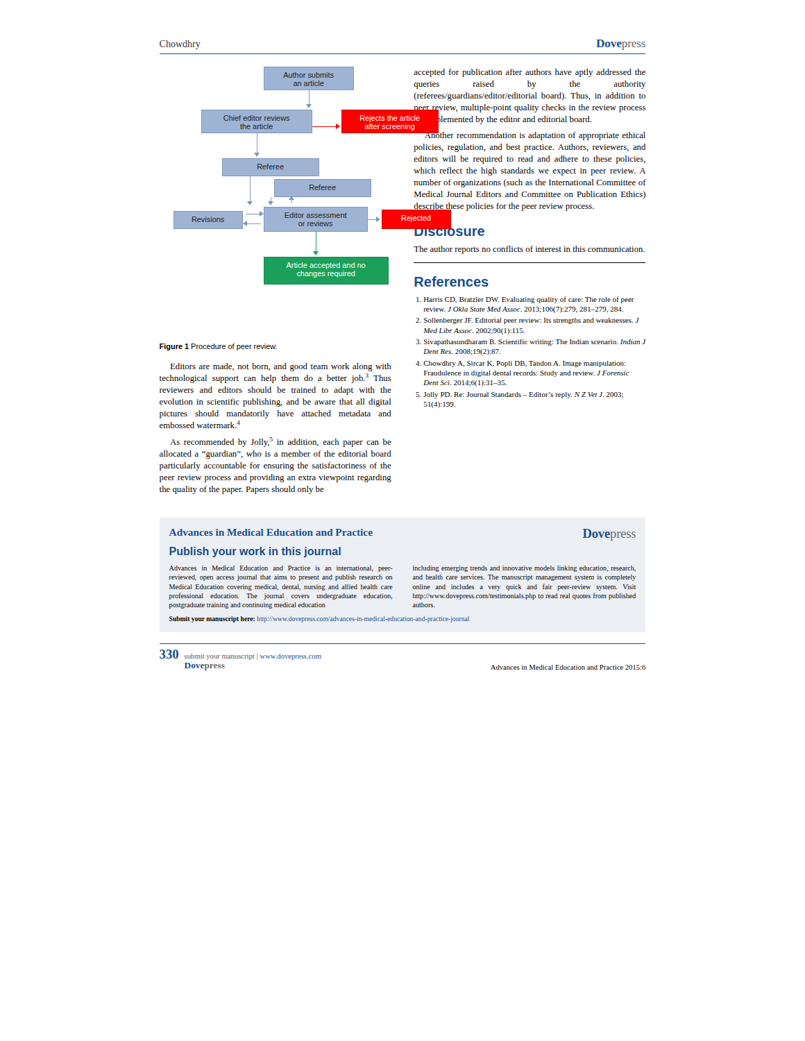Chowdhry Dove press
Author submits
an article
Chief editor reviews
the article
Rejects the article
after screening
Referee
Referee
Editor assessment
or reviews
Revisions
Rejected
Article accepted and no
changes required
Figure 1 Procedure of peer review.
Editors are made, not born, and good team work along with technological support can help them do a better job.3 Thus reviewers and editors should be trained to adapt with the evolution in scientific publishing, and be aware that all digital pictures should mandatorily have attached metadata and embossed watermark.4
As recommended by Jolly,5 in addition, each paper can be allocated a “guardian”, who is a member of the editorial board particularly accountable for ensuring the satisfactoriness of the peer review process and providing an extra viewpoint regarding the quality of the paper. Papers should only be
accepted for publication after authors have aptly addressed the queries raised by the authority (referees/guardians/editor/editorial board). Thus, in addition to peer review, multiple-point quality checks in the review process are implemented by the editor and editorial board.
Another recommendation is adaptation of appropriate ethical policies, regulation, and best practice. Authors, reviewers, and editors will be required to read and adhere to these policies, which reflect the high standards we expect in peer review. A number of organizations (such as the International Committee of Medical Journal Editors and Committee on Publication Ethics) describe these policies for the peer review process.
Disclosure
The author reports no conflicts of interest in this communication.
References
Harris CD, Bratzler DW. Evaluating quality of care: The role of peer review. J Okla State Med Assoc. 2013;106(7):279, 281–279, 284.
Sollenberger JF. Editorial peer review: Its strengths and weaknesses. J Med Libr Assoc. 2002;90(1):115.
Sivapathasundharam B. Scientific writing: The Indian scenario. Indian J Dent Res. 2008;19(2):87.
Chowdhry A, Sircar K, Popli DB, Tandon A. Image manipulation: Fraudulence in digital dental records: Study and review. J Forensic Dent Sci. 2014;6(1):31–35.
Jolly PD. Re: Journal Standards – Editor’s reply. N Z Vet J. 2003; 51(4):199.
Advances in Medical Education and Practice
Dove press
Publish your work in this journal
Advances in Medical Education and Practice is an international, peer-reviewed, open access journal that aims to present and publish research on Medical Education covering medical, dental, nursing and allied health care professional education. The journal covers undergraduate education, postgraduate training and continuing medical education
including emerging trends and innovative models linking education, research, and health care services. The manuscript management system is completely online and includes a very quick and fair peer-review system. Visit http://www.dovepress.com/testimonials.php to read real quotes from published authors.
Submit your manuscript here: http://www.dovepress.com/advances-in-medical-education-and-practice-journal
330 submit your manuscript | www.dovepress.com
Dove press
Advances in Medical Education and Practice 2015:6